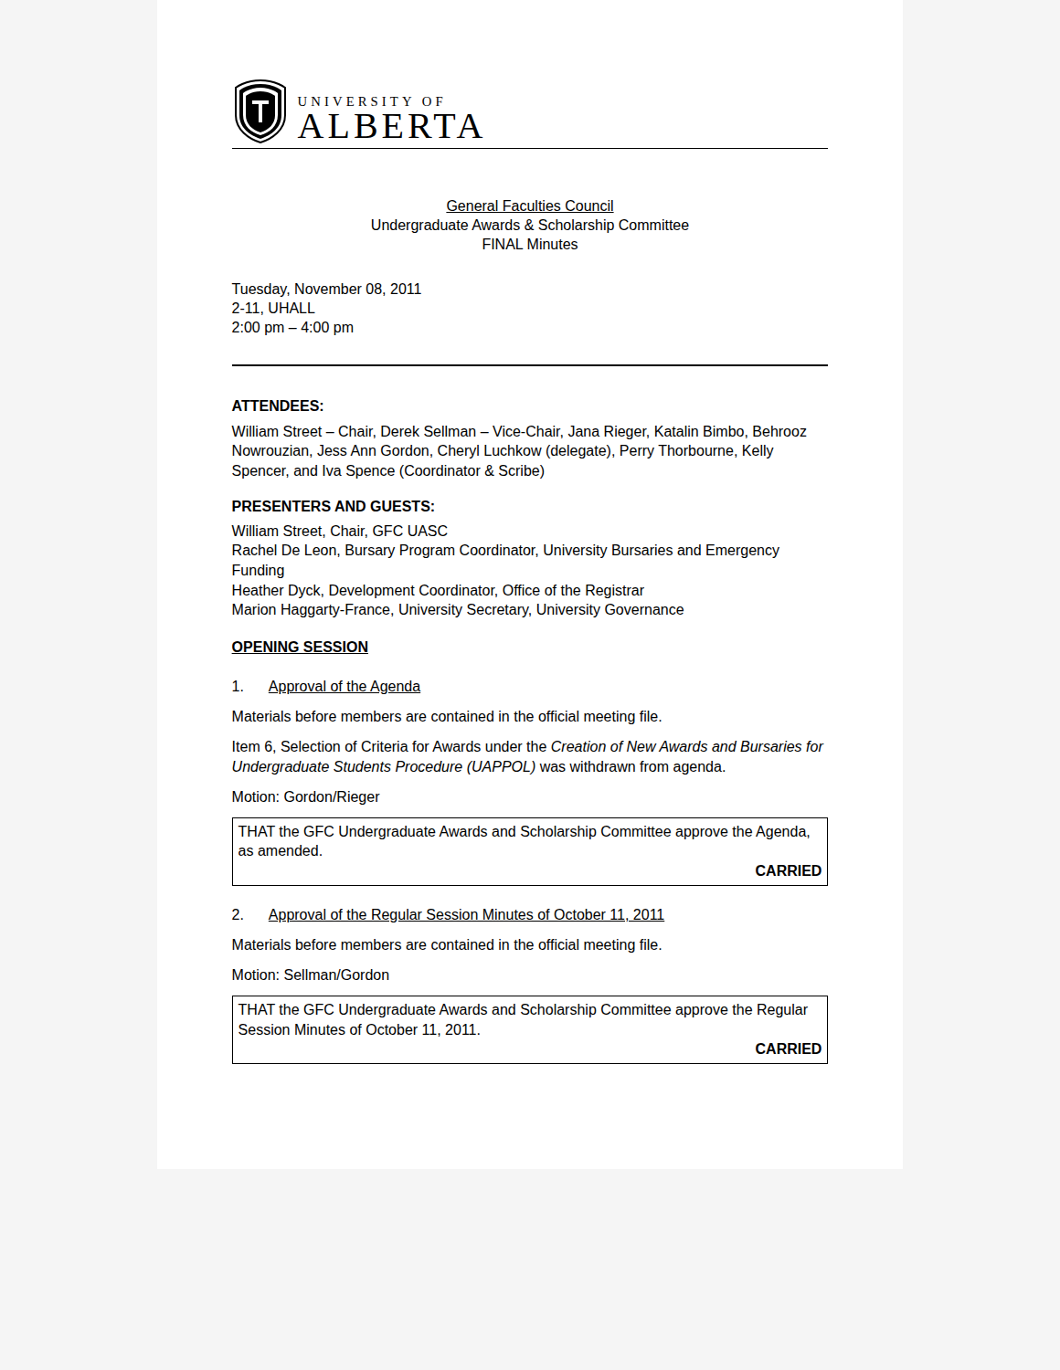UNIVERSITY OF
ALBERTA
General Faculties Council
Undergraduate Awards & Scholarship Committee
FINAL Minutes
Tuesday, November 08, 2011
2-11, UHALL
2:00 pm – 4:00 pm
ATTENDEES:
William Street – Chair, Derek Sellman – Vice-Chair, Jana Rieger, Katalin Bimbo, Behrooz Nowrouzian, Jess Ann Gordon, Cheryl Luchkow (delegate), Perry Thorbourne, Kelly Spencer, and Iva Spence (Coordinator & Scribe)
PRESENTERS AND GUESTS:
William Street, Chair, GFC UASC
Rachel De Leon, Bursary Program Coordinator, University Bursaries and Emergency Funding
Heather Dyck, Development Coordinator, Office of the Registrar
Marion Haggarty-France, University Secretary, University Governance
OPENING SESSION
1. Approval of the Agenda
Materials before members are contained in the official meeting file.
Item 6, Selection of Criteria for Awards under the Creation of New Awards and Bursaries for Undergraduate Students Procedure (UAPPOL) was withdrawn from agenda.
Motion: Gordon/Rieger
THAT the GFC Undergraduate Awards and Scholarship Committee approve the Agenda, as amended.
CARRIED
2. Approval of the Regular Session Minutes of October 11, 2011
Materials before members are contained in the official meeting file.
Motion: Sellman/Gordon
THAT the GFC Undergraduate Awards and Scholarship Committee approve the Regular Session Minutes of October 11, 2011.
CARRIED